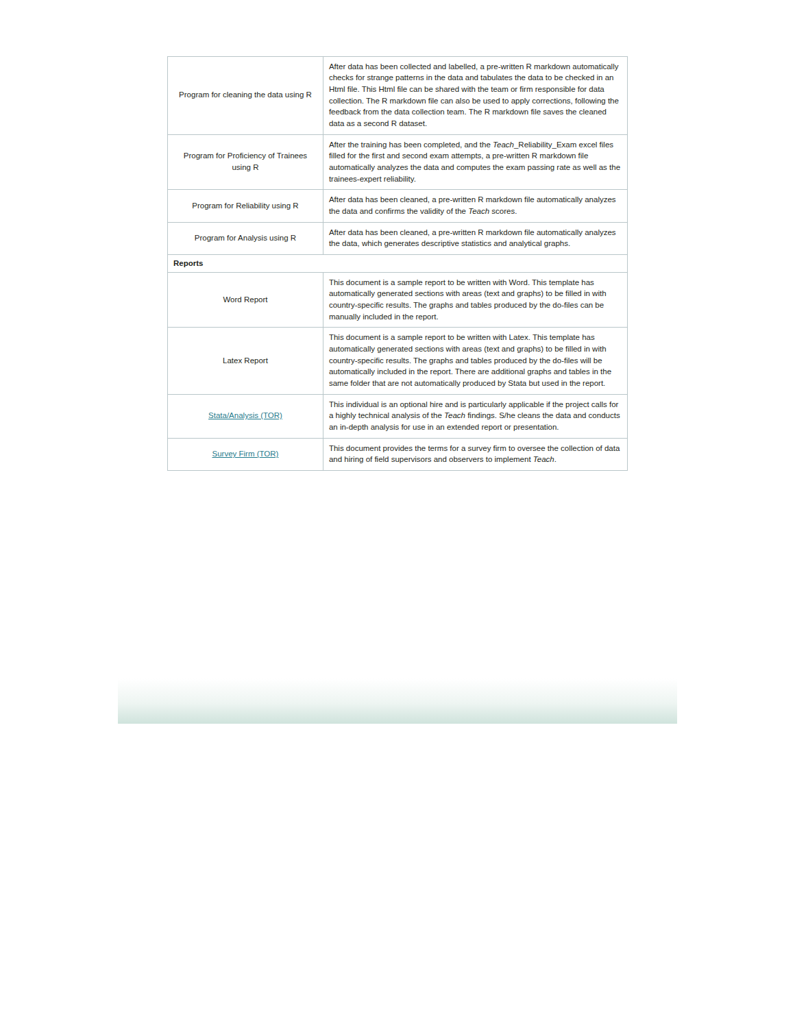| Program for cleaning the data using R | After data has been collected and labelled, a pre-written R markdown automatically checks for strange patterns in the data and tabulates the data to be checked in an Html file. This Html file can be shared with the team or firm responsible for data collection. The R markdown file can also be used to apply corrections, following the feedback from the data collection team. The R markdown file saves the cleaned data as a second R dataset. |
| Program for Proficiency of Trainees using R | After the training has been completed, and the Teach _Reliability_Exam excel files filled for the first and second exam attempts, a pre-written R markdown file automatically analyzes the data and computes the exam passing rate as well as the trainees-expert reliability. |
| Program for Reliability using R | After data has been cleaned, a pre-written R markdown file automatically analyzes the data and confirms the validity of the Teach scores. |
| Program for Analysis using R | After data has been cleaned, a pre-written R markdown file automatically analyzes the data, which generates descriptive statistics and analytical graphs. |
| Reports |
| Word Report | This document is a sample report to be written with Word. This template has automatically generated sections with areas (text and graphs) to be filled in with country-specific results. The graphs and tables produced by the do-files can be manually included in the report. |
| Latex Report | This document is a sample report to be written with Latex. This template has automatically generated sections with areas (text and graphs) to be filled in with country-specific results. The graphs and tables produced by the do-files will be automatically included in the report. There are additional graphs and tables in the same folder that are not automatically produced by Stata but used in the report. |
| Stata/Analysis (TOR) | This individual is an optional hire and is particularly applicable if the project calls for a highly technical analysis of the Teach findings. S/he cleans the data and conducts an in-depth analysis for use in an extended report or presentation. |
| Survey Firm (TOR) | This document provides the terms for a survey firm to oversee the collection of data and hiring of field supervisors and observers to implement Teach . |